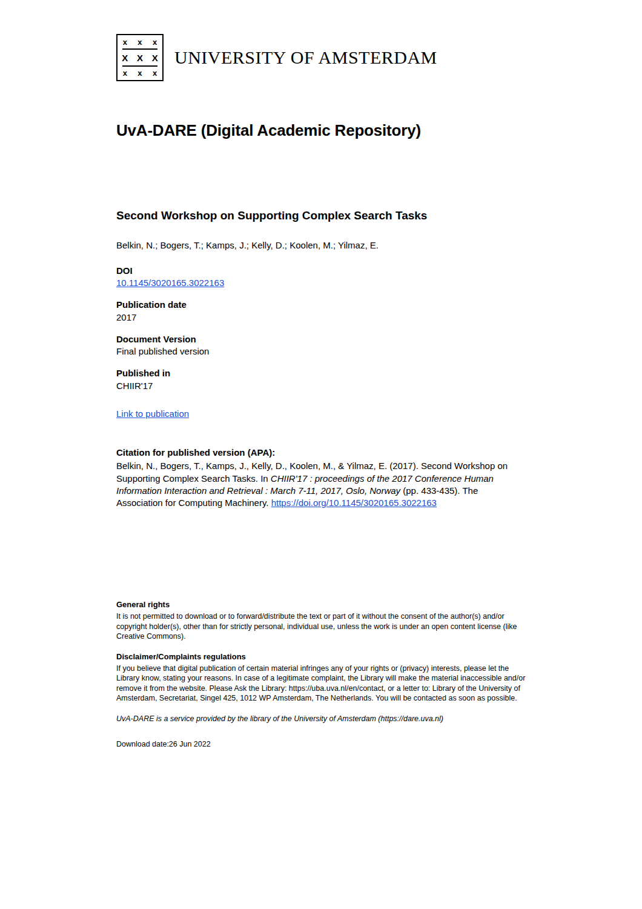xxx
XXX
xxx
UNIVERSITY OF AMSTERDAM
UvA-DARE (Digital Academic Repository)
Second Workshop on Supporting Complex Search Tasks
Belkin, N.; Bogers, T.; Kamps, J.; Kelly, D.; Koolen, M.; Yilmaz, E.
DOI 10.1145/3020165.3022163
Publication date 2017
Document Version Final published version
Published in CHIIR'17
Link to publication
Citation for published version (APA):
Belkin, N., Bogers, T., Kamps, J., Kelly, D., Koolen, M., & Yilmaz, E. (2017). Second Workshop on Supporting Complex Search Tasks. In CHIIR'17 : proceedings of the 2017 Conference Human Information Interaction and Retrieval : March 7-11, 2017, Oslo, Norway (pp. 433-435). The Association for Computing Machinery. https://doi.org/10.1145/3020165.3022163
General rights
It is not permitted to download or to forward/distribute the text or part of it without the consent of the author(s) and/or copyright holder(s), other than for strictly personal, individual use, unless the work is under an open content license (like Creative Commons).
Disclaimer/Complaints regulations
If you believe that digital publication of certain material infringes any of your rights or (privacy) interests, please let the Library know, stating your reasons. In case of a legitimate complaint, the Library will make the material inaccessible and/or remove it from the website. Please Ask the Library: https://uba.uva.nl/en/contact, or a letter to: Library of the University of Amsterdam, Secretariat, Singel 425, 1012 WP Amsterdam, The Netherlands. You will be contacted as soon as possible.
UvA-DARE is a service provided by the library of the University of Amsterdam (https://dare.uva.nl)
Download date:26 Jun 2022